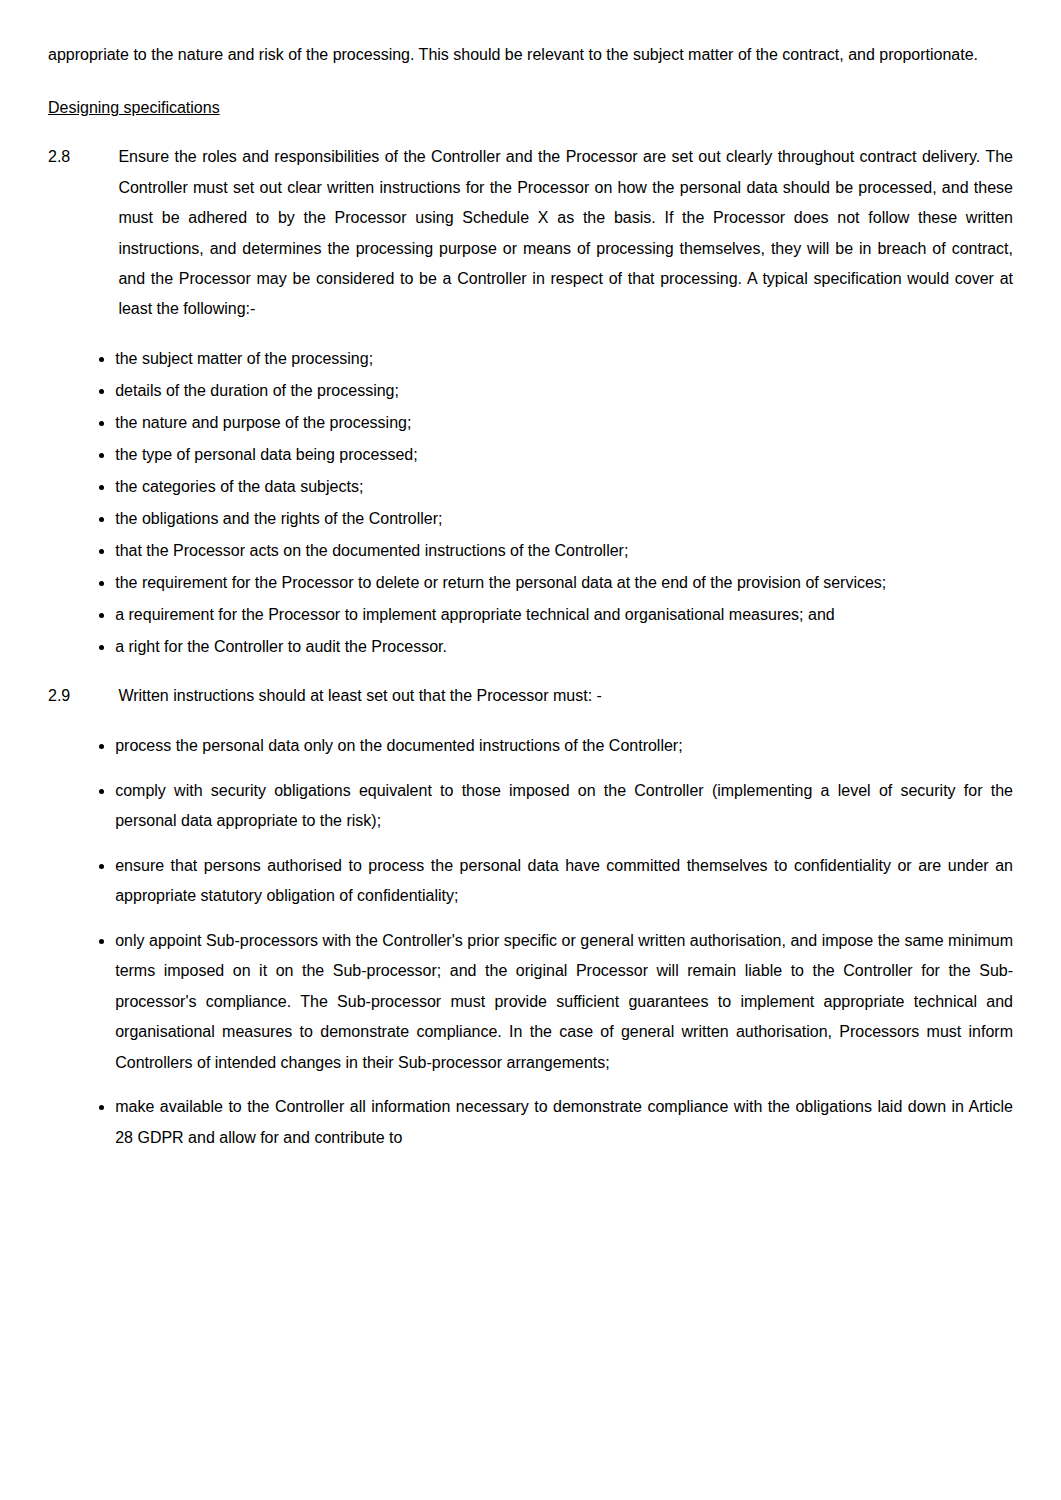appropriate to the nature and risk of the processing. This should be relevant to the subject matter of the contract, and proportionate.
Designing specifications
2.8
Ensure the roles and responsibilities of the Controller and the Processor are set out clearly throughout contract delivery. The Controller must set out clear written instructions for the Processor on how the personal data should be processed, and these must be adhered to by the Processor using Schedule X as the basis. If the Processor does not follow these written instructions, and determines the processing purpose or means of processing themselves, they will be in breach of contract, and the Processor may be considered to be a Controller in respect of that processing. A typical specification would cover at least the following:-
the subject matter of the processing;
details of the duration of the processing;
the nature and purpose of the processing;
the type of personal data being processed;
the categories of the data subjects;
the obligations and the rights of the Controller;
that the Processor acts on the documented instructions of the Controller;
the requirement for the Processor to delete or return the personal data at the end of the provision of services;
a requirement for the Processor to implement appropriate technical and organisational measures; and
a right for the Controller to audit the Processor.
2.9
Written instructions should at least set out that the Processor must: -
process the personal data only on the documented instructions of the Controller;
comply with security obligations equivalent to those imposed on the Controller (implementing a level of security for the personal data appropriate to the risk);
ensure that persons authorised to process the personal data have committed themselves to confidentiality or are under an appropriate statutory obligation of confidentiality;
only appoint Sub-processors with the Controller's prior specific or general written authorisation, and impose the same minimum terms imposed on it on the Sub-processor; and the original Processor will remain liable to the Controller for the Sub-processor's compliance. The Sub-processor must provide sufficient guarantees to implement appropriate technical and organisational measures to demonstrate compliance. In the case of general written authorisation, Processors must inform Controllers of intended changes in their Sub-processor arrangements;
make available to the Controller all information necessary to demonstrate compliance with the obligations laid down in Article 28 GDPR and allow for and contribute to